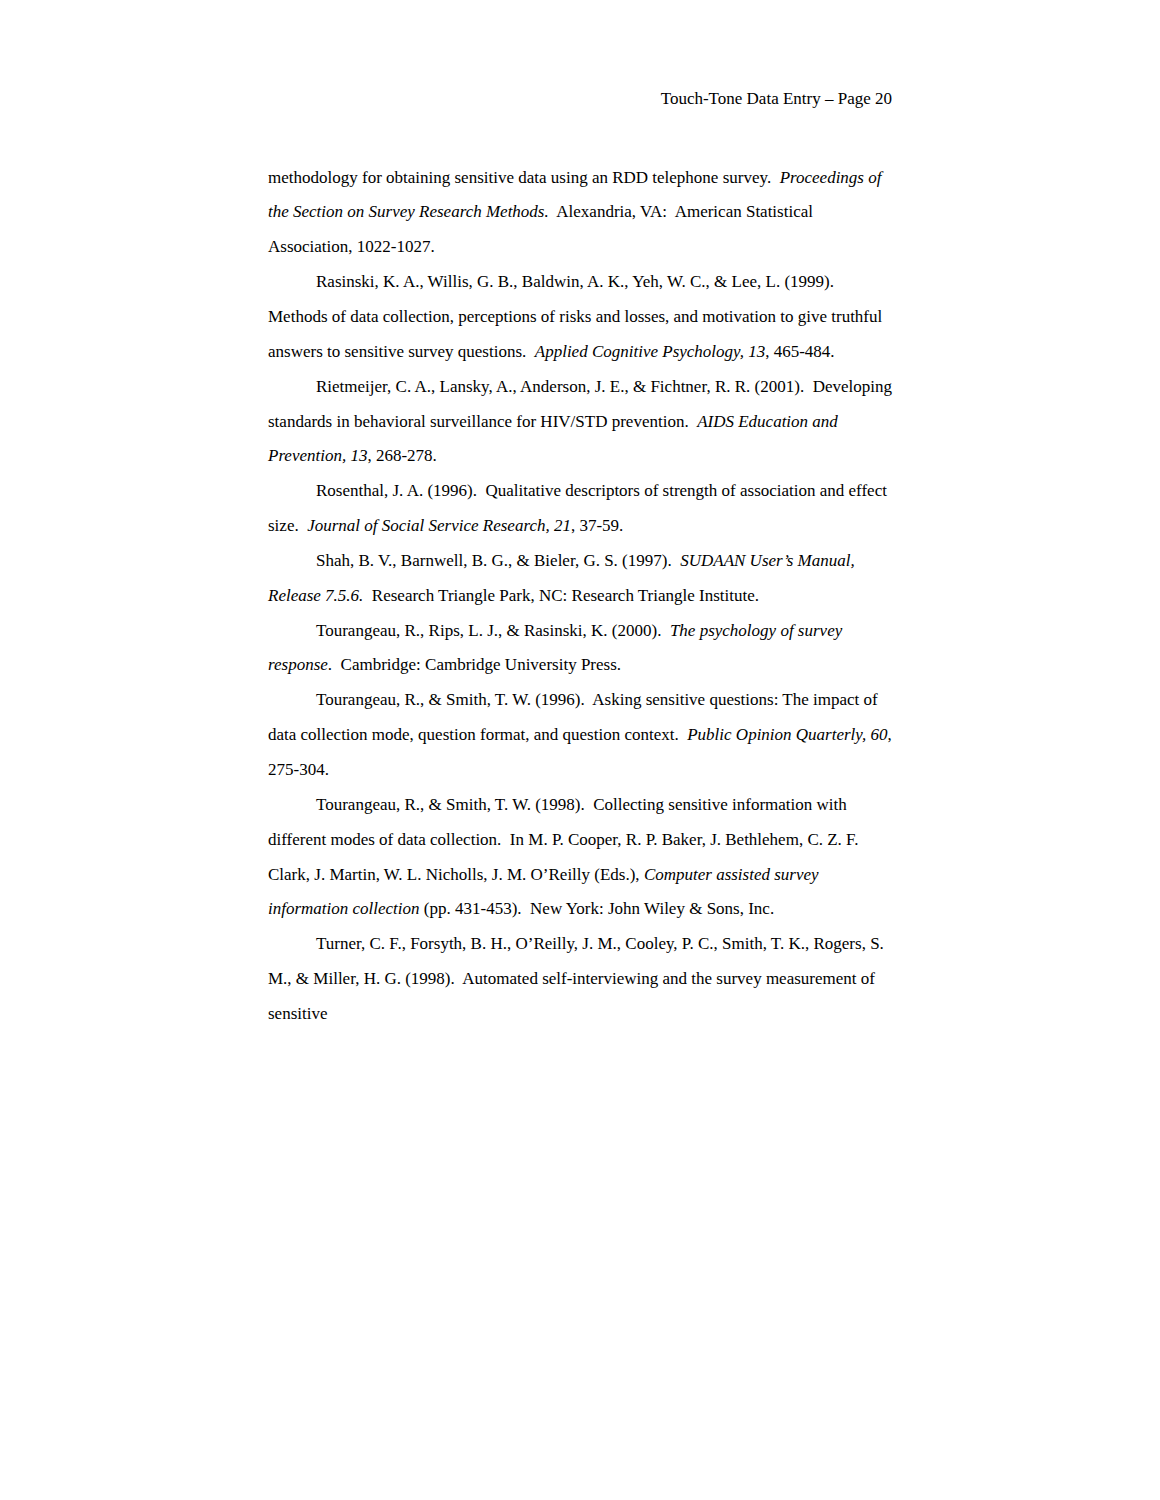Touch-Tone Data Entry – Page 20
methodology for obtaining sensitive data using an RDD telephone survey. Proceedings of the Section on Survey Research Methods. Alexandria, VA: American Statistical Association, 1022-1027.
Rasinski, K. A., Willis, G. B., Baldwin, A. K., Yeh, W. C., & Lee, L. (1999). Methods of data collection, perceptions of risks and losses, and motivation to give truthful answers to sensitive survey questions. Applied Cognitive Psychology, 13, 465-484.
Rietmeijer, C. A., Lansky, A., Anderson, J. E., & Fichtner, R. R. (2001). Developing standards in behavioral surveillance for HIV/STD prevention. AIDS Education and Prevention, 13, 268-278.
Rosenthal, J. A. (1996). Qualitative descriptors of strength of association and effect size. Journal of Social Service Research, 21, 37-59.
Shah, B. V., Barnwell, B. G., & Bieler, G. S. (1997). SUDAAN User’s Manual, Release 7.5.6. Research Triangle Park, NC: Research Triangle Institute.
Tourangeau, R., Rips, L. J., & Rasinski, K. (2000). The psychology of survey response. Cambridge: Cambridge University Press.
Tourangeau, R., & Smith, T. W. (1996). Asking sensitive questions: The impact of data collection mode, question format, and question context. Public Opinion Quarterly, 60, 275-304.
Tourangeau, R., & Smith, T. W. (1998). Collecting sensitive information with different modes of data collection. In M. P. Cooper, R. P. Baker, J. Bethlehem, C. Z. F. Clark, J. Martin, W. L. Nicholls, J. M. O’Reilly (Eds.), Computer assisted survey information collection (pp. 431-453). New York: John Wiley & Sons, Inc.
Turner, C. F., Forsyth, B. H., O’Reilly, J. M., Cooley, P. C., Smith, T. K., Rogers, S. M., & Miller, H. G. (1998). Automated self-interviewing and the survey measurement of sensitive